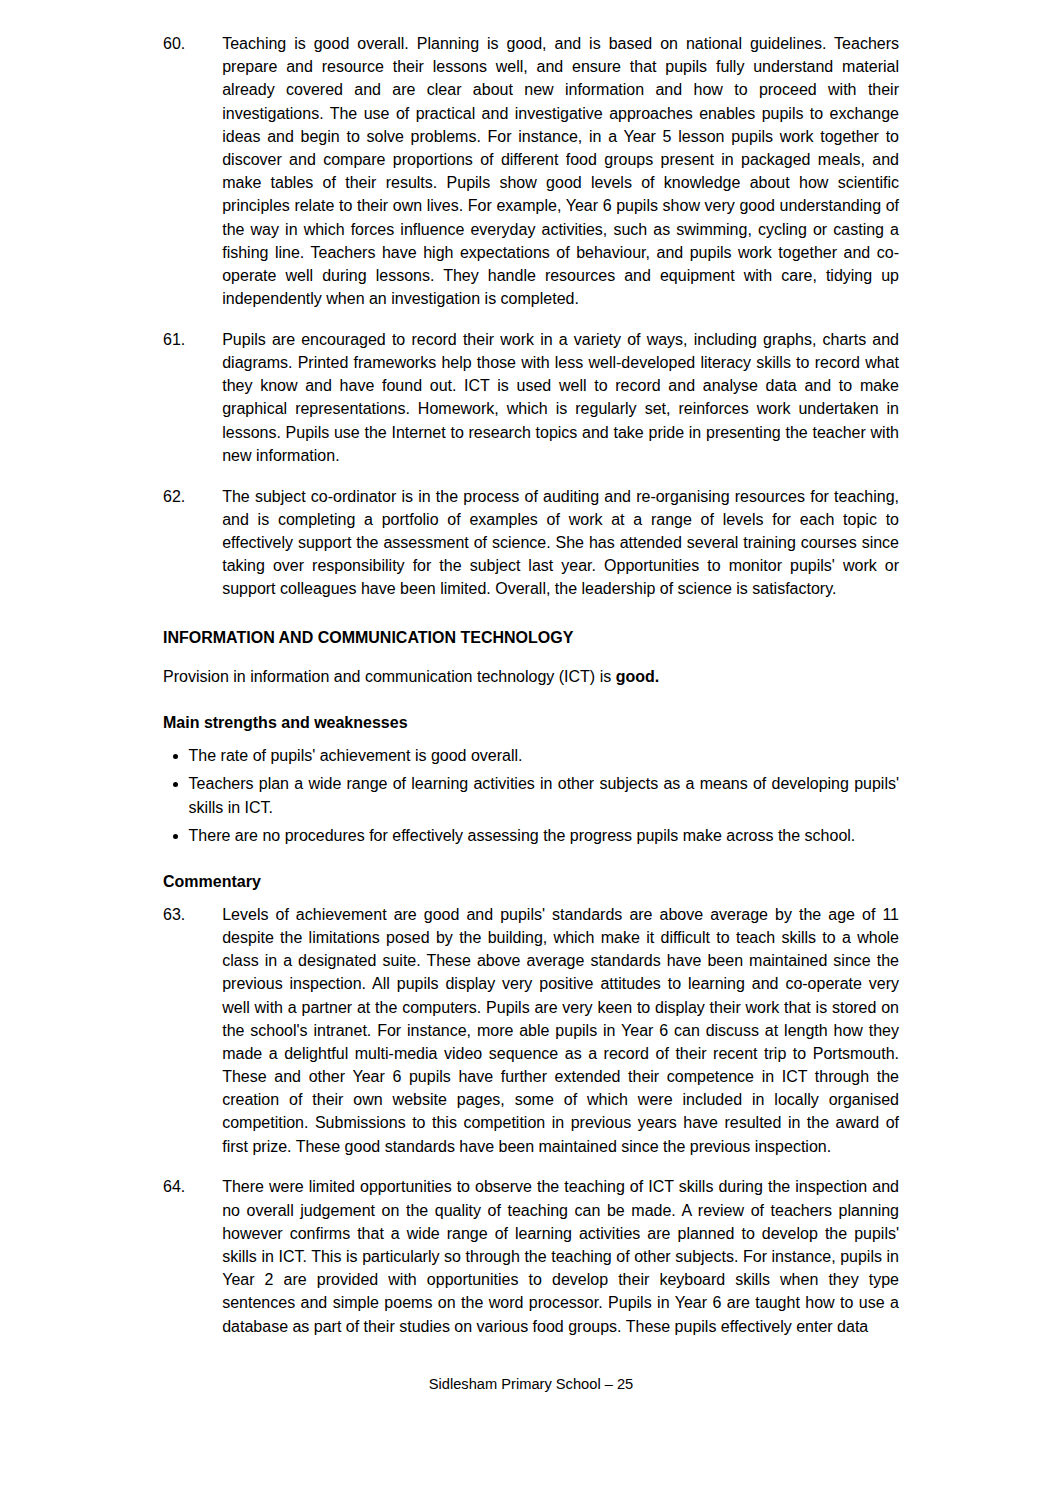60. Teaching is good overall. Planning is good, and is based on national guidelines. Teachers prepare and resource their lessons well, and ensure that pupils fully understand material already covered and are clear about new information and how to proceed with their investigations. The use of practical and investigative approaches enables pupils to exchange ideas and begin to solve problems. For instance, in a Year 5 lesson pupils work together to discover and compare proportions of different food groups present in packaged meals, and make tables of their results. Pupils show good levels of knowledge about how scientific principles relate to their own lives. For example, Year 6 pupils show very good understanding of the way in which forces influence everyday activities, such as swimming, cycling or casting a fishing line. Teachers have high expectations of behaviour, and pupils work together and co-operate well during lessons. They handle resources and equipment with care, tidying up independently when an investigation is completed.
61. Pupils are encouraged to record their work in a variety of ways, including graphs, charts and diagrams. Printed frameworks help those with less well-developed literacy skills to record what they know and have found out. ICT is used well to record and analyse data and to make graphical representations. Homework, which is regularly set, reinforces work undertaken in lessons. Pupils use the Internet to research topics and take pride in presenting the teacher with new information.
62. The subject co-ordinator is in the process of auditing and re-organising resources for teaching, and is completing a portfolio of examples of work at a range of levels for each topic to effectively support the assessment of science. She has attended several training courses since taking over responsibility for the subject last year. Opportunities to monitor pupils' work or support colleagues have been limited. Overall, the leadership of science is satisfactory.
Information and Communication Technology
Provision in information and communication technology (ICT) is good.
Main strengths and weaknesses
The rate of pupils' achievement is good overall.
Teachers plan a wide range of learning activities in other subjects as a means of developing pupils' skills in ICT.
There are no procedures for effectively assessing the progress pupils make across the school.
Commentary
63. Levels of achievement are good and pupils' standards are above average by the age of 11 despite the limitations posed by the building, which make it difficult to teach skills to a whole class in a designated suite. These above average standards have been maintained since the previous inspection. All pupils display very positive attitudes to learning and co-operate very well with a partner at the computers. Pupils are very keen to display their work that is stored on the school's intranet. For instance, more able pupils in Year 6 can discuss at length how they made a delightful multi-media video sequence as a record of their recent trip to Portsmouth. These and other Year 6 pupils have further extended their competence in ICT through the creation of their own website pages, some of which were included in locally organised competition. Submissions to this competition in previous years have resulted in the award of first prize. These good standards have been maintained since the previous inspection.
64. There were limited opportunities to observe the teaching of ICT skills during the inspection and no overall judgement on the quality of teaching can be made. A review of teachers planning however confirms that a wide range of learning activities are planned to develop the pupils' skills in ICT. This is particularly so through the teaching of other subjects. For instance, pupils in Year 2 are provided with opportunities to develop their keyboard skills when they type sentences and simple poems on the word processor. Pupils in Year 6 are taught how to use a database as part of their studies on various food groups. These pupils effectively enter data
Sidlesham Primary School – 25